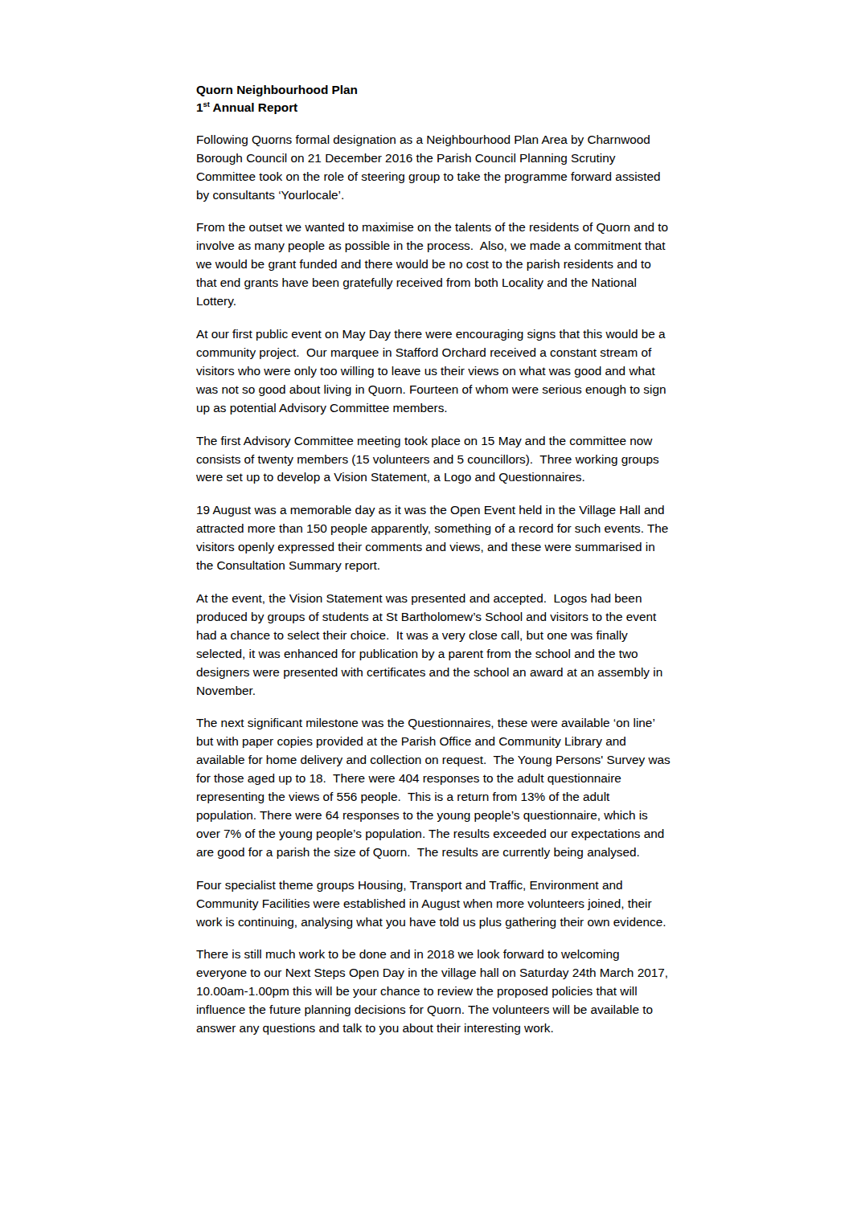Quorn Neighbourhood Plan 1st Annual Report
Following Quorns formal designation as a Neighbourhood Plan Area by Charnwood Borough Council on 21 December 2016 the Parish Council Planning Scrutiny Committee took on the role of steering group to take the programme forward assisted by consultants ‘Yourlocale’.
From the outset we wanted to maximise on the talents of the residents of Quorn and to involve as many people as possible in the process. Also, we made a commitment that we would be grant funded and there would be no cost to the parish residents and to that end grants have been gratefully received from both Locality and the National Lottery.
At our first public event on May Day there were encouraging signs that this would be a community project. Our marquee in Stafford Orchard received a constant stream of visitors who were only too willing to leave us their views on what was good and what was not so good about living in Quorn. Fourteen of whom were serious enough to sign up as potential Advisory Committee members.
The first Advisory Committee meeting took place on 15 May and the committee now consists of twenty members (15 volunteers and 5 councillors). Three working groups were set up to develop a Vision Statement, a Logo and Questionnaires.
19 August was a memorable day as it was the Open Event held in the Village Hall and attracted more than 150 people apparently, something of a record for such events. The visitors openly expressed their comments and views, and these were summarised in the Consultation Summary report.
At the event, the Vision Statement was presented and accepted. Logos had been produced by groups of students at St Bartholomew’s School and visitors to the event had a chance to select their choice. It was a very close call, but one was finally selected, it was enhanced for publication by a parent from the school and the two designers were presented with certificates and the school an award at an assembly in November.
The next significant milestone was the Questionnaires, these were available ‘on line’ but with paper copies provided at the Parish Office and Community Library and available for home delivery and collection on request. The Young Persons' Survey was for those aged up to 18. There were 404 responses to the adult questionnaire representing the views of 556 people. This is a return from 13% of the adult population. There were 64 responses to the young people’s questionnaire, which is over 7% of the young people’s population. The results exceeded our expectations and are good for a parish the size of Quorn. The results are currently being analysed.
Four specialist theme groups Housing, Transport and Traffic, Environment and Community Facilities were established in August when more volunteers joined, their work is continuing, analysing what you have told us plus gathering their own evidence.
There is still much work to be done and in 2018 we look forward to welcoming everyone to our Next Steps Open Day in the village hall on Saturday 24th March 2017, 10.00am-1.00pm this will be your chance to review the proposed policies that will influence the future planning decisions for Quorn. The volunteers will be available to answer any questions and talk to you about their interesting work.